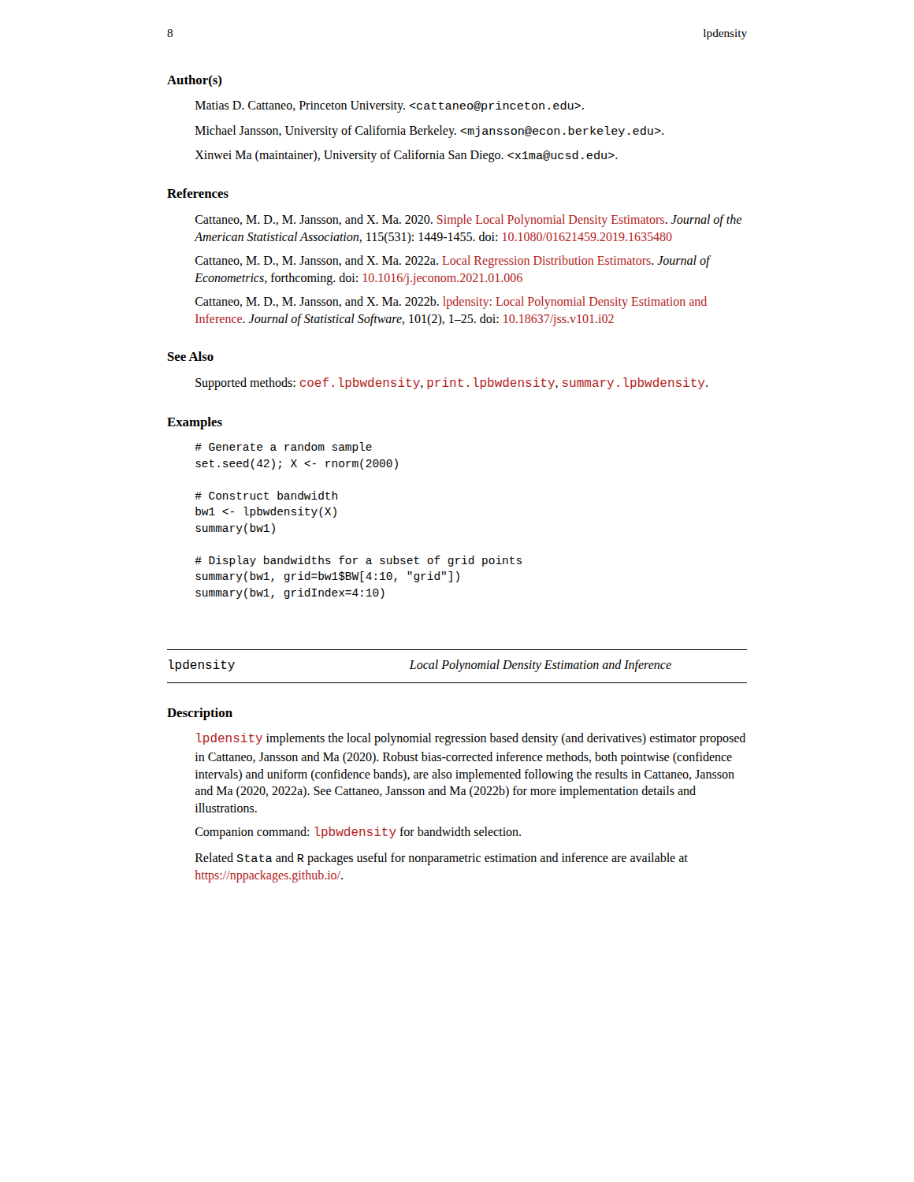8 lpdensity
Author(s)
Matias D. Cattaneo, Princeton University. <cattaneo@princeton.edu>.
Michael Jansson, University of California Berkeley. <mjansson@econ.berkeley.edu>.
Xinwei Ma (maintainer), University of California San Diego. <x1ma@ucsd.edu>.
References
Cattaneo, M. D., M. Jansson, and X. Ma. 2020. Simple Local Polynomial Density Estimators. Journal of the American Statistical Association, 115(531): 1449-1455. doi: 10.1080/01621459.2019.1635480
Cattaneo, M. D., M. Jansson, and X. Ma. 2022a. Local Regression Distribution Estimators. Journal of Econometrics, forthcoming. doi: 10.1016/j.jeconom.2021.01.006
Cattaneo, M. D., M. Jansson, and X. Ma. 2022b. lpdensity: Local Polynomial Density Estimation and Inference. Journal of Statistical Software, 101(2), 1–25. doi: 10.18637/jss.v101.i02
See Also
Supported methods: coef.lpbwdensity, print.lpbwdensity, summary.lpbwdensity.
Examples
# Generate a random sample
set.seed(42); X <- rnorm(2000)

# Construct bandwidth
bw1 <- lpbwdensity(X)
summary(bw1)

# Display bandwidths for a subset of grid points
summary(bw1, grid=bw1$BW[4:10, "grid"])
summary(bw1, gridIndex=4:10)
lpdensity Local Polynomial Density Estimation and Inference
Description
lpdensity implements the local polynomial regression based density (and derivatives) estimator proposed in Cattaneo, Jansson and Ma (2020). Robust bias-corrected inference methods, both pointwise (confidence intervals) and uniform (confidence bands), are also implemented following the results in Cattaneo, Jansson and Ma (2020, 2022a). See Cattaneo, Jansson and Ma (2022b) for more implementation details and illustrations.
Companion command: lpbwdensity for bandwidth selection.
Related Stata and R packages useful for nonparametric estimation and inference are available at https://nppackages.github.io/.